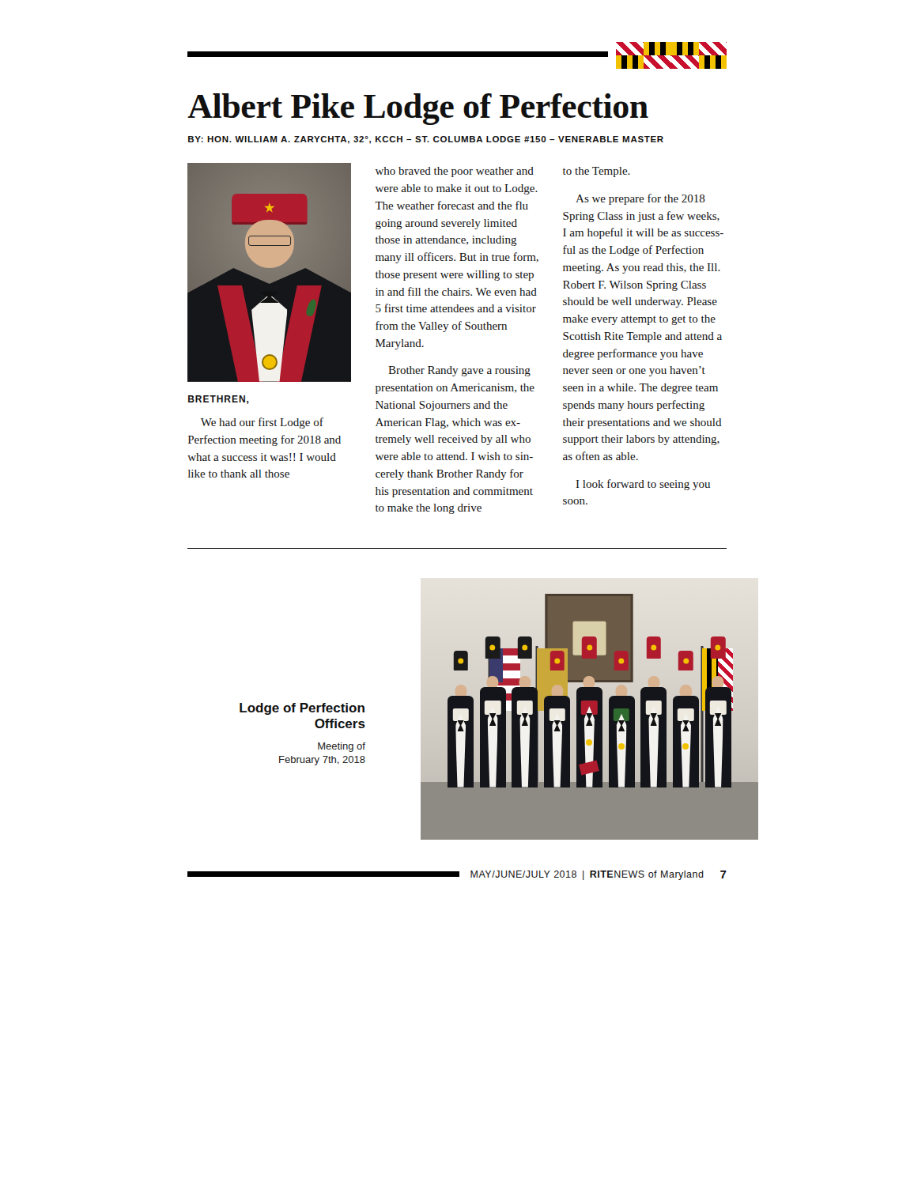Albert Pike Lodge of Perfection
By: Hon. William A. Zarychta, 32°, KCCH – St. Columba Lodge #150 – Venerable Master
Brethren,
We had our first Lodge of Perfection meeting for 2018 and what a success it was!! I would like to thank all those
who braved the poor weather and were able to make it out to Lodge. The weather forecast and the flu going around severely limited those in attendance, including many ill officers. But in true form, those present were willing to step in and fill the chairs. We even had 5 first time attendees and a visitor from the Valley of Southern Maryland.
Brother Randy gave a rousing presentation on Americanism, the National Sojourners and the American Flag, which was extremely well received by all who were able to attend. I wish to sincerely thank Brother Randy for his presentation and commitment to make the long drive
to the Temple.
As we prepare for the 2018 Spring Class in just a few weeks, I am hopeful it will be as successful as the Lodge of Perfection meeting. As you read this, the Ill. Robert F. Wilson Spring Class should be well underway. Please make every attempt to get to the Scottish Rite Temple and attend a degree performance you have never seen or one you haven’t seen in a while. The degree team spends many hours perfecting their presentations and we should support their labors by attending, as often as able.
I look forward to seeing you soon.
Lodge of Perfection
Officers
Meeting of
February 7th, 2018
MAY/JUNE/JULY 2018|RITENEWS of Maryland
7